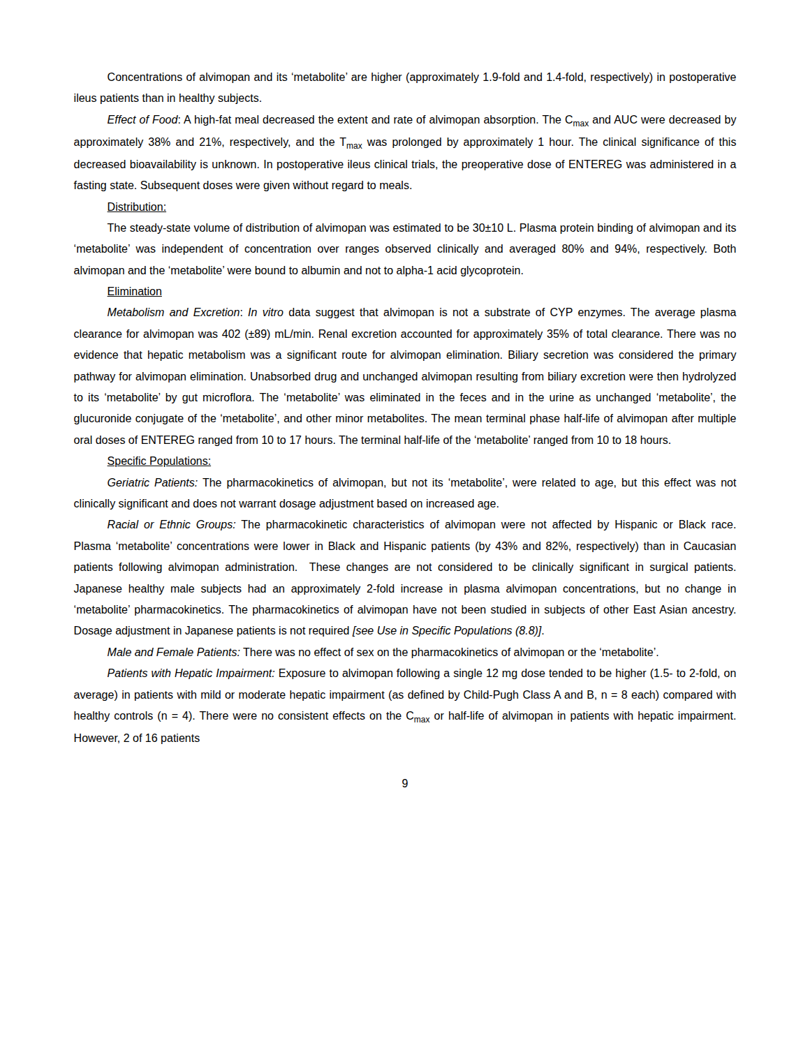Concentrations of alvimopan and its ‘metabolite’ are higher (approximately 1.9-fold and 1.4-fold, respectively) in postoperative ileus patients than in healthy subjects.
Effect of Food: A high-fat meal decreased the extent and rate of alvimopan absorption. The Cmax and AUC were decreased by approximately 38% and 21%, respectively, and the Tmax was prolonged by approximately 1 hour. The clinical significance of this decreased bioavailability is unknown. In postoperative ileus clinical trials, the preoperative dose of ENTEREG was administered in a fasting state. Subsequent doses were given without regard to meals.
Distribution:
The steady-state volume of distribution of alvimopan was estimated to be 30±10 L. Plasma protein binding of alvimopan and its ‘metabolite’ was independent of concentration over ranges observed clinically and averaged 80% and 94%, respectively. Both alvimopan and the ‘metabolite’ were bound to albumin and not to alpha-1 acid glycoprotein.
Elimination
Metabolism and Excretion: In vitro data suggest that alvimopan is not a substrate of CYP enzymes. The average plasma clearance for alvimopan was 402 (±89) mL/min. Renal excretion accounted for approximately 35% of total clearance. There was no evidence that hepatic metabolism was a significant route for alvimopan elimination. Biliary secretion was considered the primary pathway for alvimopan elimination. Unabsorbed drug and unchanged alvimopan resulting from biliary excretion were then hydrolyzed to its ‘metabolite’ by gut microflora. The ‘metabolite’ was eliminated in the feces and in the urine as unchanged ‘metabolite’, the glucuronide conjugate of the ‘metabolite’, and other minor metabolites. The mean terminal phase half-life of alvimopan after multiple oral doses of ENTEREG ranged from 10 to 17 hours. The terminal half-life of the ‘metabolite’ ranged from 10 to 18 hours.
Specific Populations:
Geriatric Patients: The pharmacokinetics of alvimopan, but not its ‘metabolite’, were related to age, but this effect was not clinically significant and does not warrant dosage adjustment based on increased age.
Racial or Ethnic Groups: The pharmacokinetic characteristics of alvimopan were not affected by Hispanic or Black race. Plasma ‘metabolite’ concentrations were lower in Black and Hispanic patients (by 43% and 82%, respectively) than in Caucasian patients following alvimopan administration. These changes are not considered to be clinically significant in surgical patients. Japanese healthy male subjects had an approximately 2-fold increase in plasma alvimopan concentrations, but no change in ‘metabolite’ pharmacokinetics. The pharmacokinetics of alvimopan have not been studied in subjects of other East Asian ancestry. Dosage adjustment in Japanese patients is not required [see Use in Specific Populations (8.8)].
Male and Female Patients: There was no effect of sex on the pharmacokinetics of alvimopan or the ‘metabolite’.
Patients with Hepatic Impairment: Exposure to alvimopan following a single 12 mg dose tended to be higher (1.5- to 2-fold, on average) in patients with mild or moderate hepatic impairment (as defined by Child-Pugh Class A and B, n = 8 each) compared with healthy controls (n = 4). There were no consistent effects on the Cmax or half-life of alvimopan in patients with hepatic impairment. However, 2 of 16 patients
9